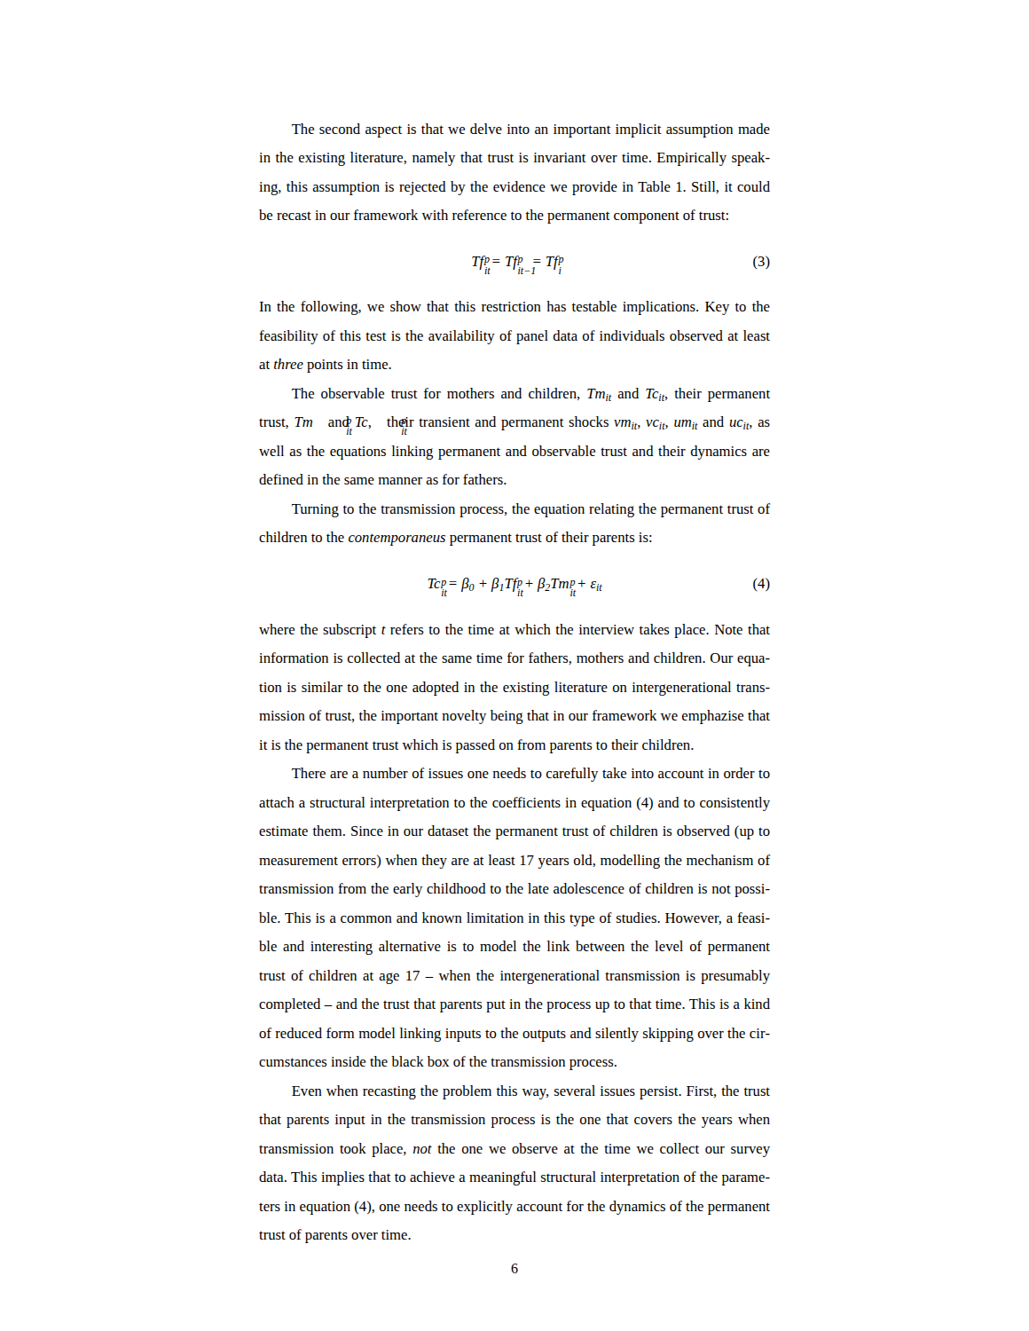The second aspect is that we delve into an important implicit assumption made in the existing literature, namely that trust is invariant over time. Empirically speaking, this assumption is rejected by the evidence we provide in Table 1. Still, it could be recast in our framework with reference to the permanent component of trust:
Tfitp = Tfit−1p = Tfip
(3)
In the following, we show that this restriction has testable implications. Key to the feasibility of this test is the availability of panel data of individuals observed at least at three points in time.
The observable trust for mothers and children, Tmit and Tcit, their permanent trust, Tmitp and Tcitp, their transient and permanent shocks vmit, vcit, umit and ucit, as well as the equations linking permanent and observable trust and their dynamics are defined in the same manner as for fathers.
Turning to the transmission process, the equation relating the permanent trust of children to the contemporaneus permanent trust of their parents is:
Tcitp = β0 + β1Tfitp + β2Tmitp + εit
(4)
where the subscript t refers to the time at which the interview takes place. Note that information is collected at the same time for fathers, mothers and children. Our equation is similar to the one adopted in the existing literature on intergenerational transmission of trust, the important novelty being that in our framework we emphazise that it is the permanent trust which is passed on from parents to their children.
There are a number of issues one needs to carefully take into account in order to attach a structural interpretation to the coefficients in equation (4) and to consistently estimate them. Since in our dataset the permanent trust of children is observed (up to measurement errors) when they are at least 17 years old, modelling the mechanism of transmission from the early childhood to the late adolescence of children is not possible. This is a common and known limitation in this type of studies. However, a feasible and interesting alternative is to model the link between the level of permanent trust of children at age 17 – when the intergenerational transmission is presumably completed – and the trust that parents put in the process up to that time. This is a kind of reduced form model linking inputs to the outputs and silently skipping over the circumstances inside the black box of the transmission process.
Even when recasting the problem this way, several issues persist. First, the trust that parents input in the transmission process is the one that covers the years when transmission took place, not the one we observe at the time we collect our survey data. This implies that to achieve a meaningful structural interpretation of the parameters in equation (4), one needs to explicitly account for the dynamics of the permanent trust of parents over time.
6